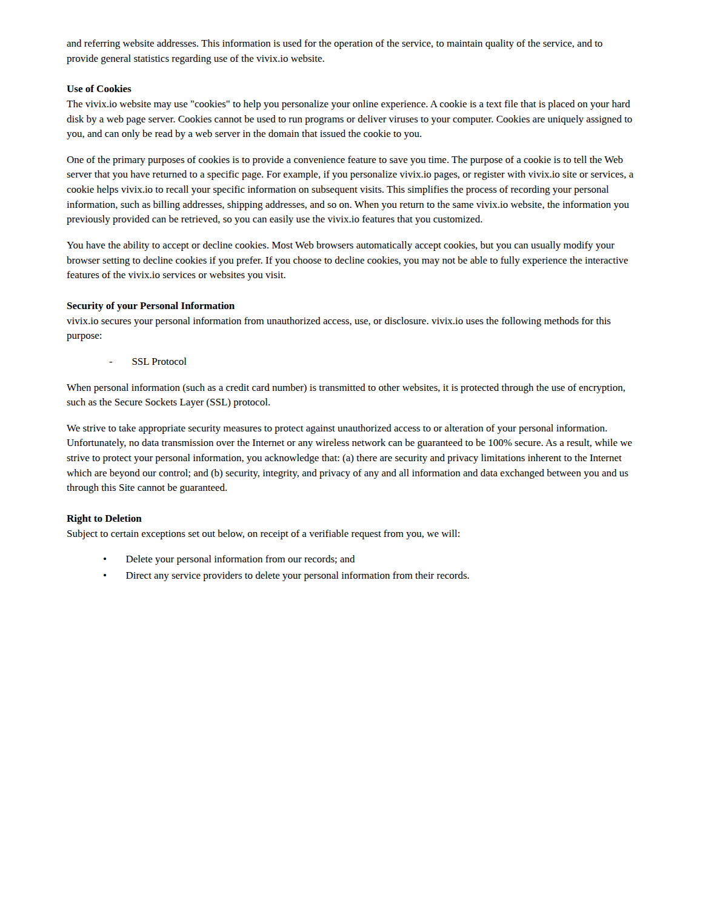and referring website addresses. This information is used for the operation of the service, to maintain quality of the service, and to provide general statistics regarding use of the vivix.io website.
Use of Cookies
The vivix.io website may use "cookies" to help you personalize your online experience. A cookie is a text file that is placed on your hard disk by a web page server. Cookies cannot be used to run programs or deliver viruses to your computer. Cookies are uniquely assigned to you, and can only be read by a web server in the domain that issued the cookie to you.
One of the primary purposes of cookies is to provide a convenience feature to save you time. The purpose of a cookie is to tell the Web server that you have returned to a specific page. For example, if you personalize vivix.io pages, or register with vivix.io site or services, a cookie helps vivix.io to recall your specific information on subsequent visits. This simplifies the process of recording your personal information, such as billing addresses, shipping addresses, and so on. When you return to the same vivix.io website, the information you previously provided can be retrieved, so you can easily use the vivix.io features that you customized.
You have the ability to accept or decline cookies. Most Web browsers automatically accept cookies, but you can usually modify your browser setting to decline cookies if you prefer. If you choose to decline cookies, you may not be able to fully experience the interactive features of the vivix.io services or websites you visit.
Security of your Personal Information
vivix.io secures your personal information from unauthorized access, use, or disclosure. vivix.io uses the following methods for this purpose:
SSL Protocol
When personal information (such as a credit card number) is transmitted to other websites, it is protected through the use of encryption, such as the Secure Sockets Layer (SSL) protocol.
We strive to take appropriate security measures to protect against unauthorized access to or alteration of your personal information. Unfortunately, no data transmission over the Internet or any wireless network can be guaranteed to be 100% secure. As a result, while we strive to protect your personal information, you acknowledge that: (a) there are security and privacy limitations inherent to the Internet which are beyond our control; and (b) security, integrity, and privacy of any and all information and data exchanged between you and us through this Site cannot be guaranteed.
Right to Deletion
Subject to certain exceptions set out below, on receipt of a verifiable request from you, we will:
Delete your personal information from our records; and
Direct any service providers to delete your personal information from their records.